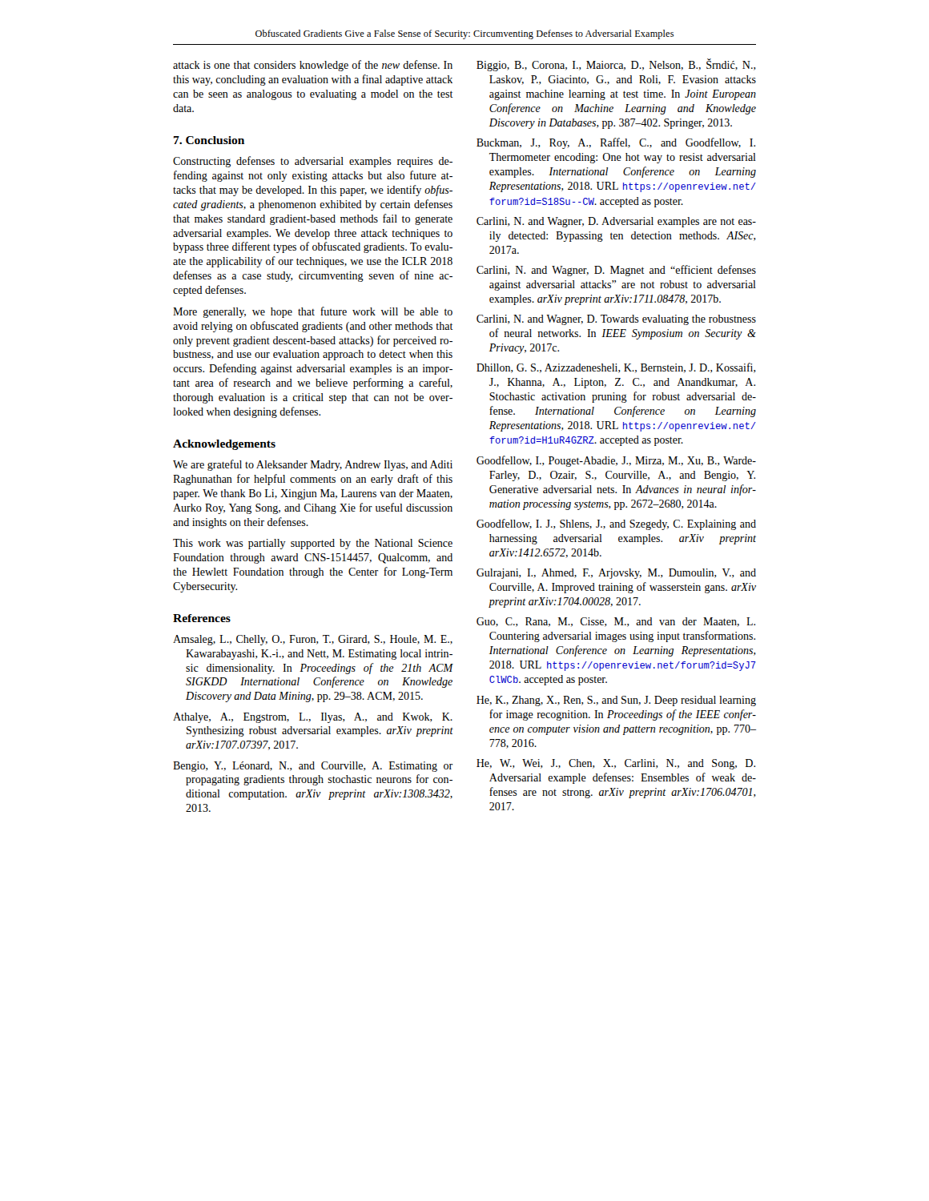Obfuscated Gradients Give a False Sense of Security: Circumventing Defenses to Adversarial Examples
attack is one that considers knowledge of the new defense. In this way, concluding an evaluation with a final adaptive attack can be seen as analogous to evaluating a model on the test data.
7. Conclusion
Constructing defenses to adversarial examples requires defending against not only existing attacks but also future attacks that may be developed. In this paper, we identify obfuscated gradients, a phenomenon exhibited by certain defenses that makes standard gradient-based methods fail to generate adversarial examples. We develop three attack techniques to bypass three different types of obfuscated gradients. To evaluate the applicability of our techniques, we use the ICLR 2018 defenses as a case study, circumventing seven of nine accepted defenses.
More generally, we hope that future work will be able to avoid relying on obfuscated gradients (and other methods that only prevent gradient descent-based attacks) for perceived robustness, and use our evaluation approach to detect when this occurs. Defending against adversarial examples is an important area of research and we believe performing a careful, thorough evaluation is a critical step that can not be overlooked when designing defenses.
Acknowledgements
We are grateful to Aleksander Madry, Andrew Ilyas, and Aditi Raghunathan for helpful comments on an early draft of this paper. We thank Bo Li, Xingjun Ma, Laurens van der Maaten, Aurko Roy, Yang Song, and Cihang Xie for useful discussion and insights on their defenses.
This work was partially supported by the National Science Foundation through award CNS-1514457, Qualcomm, and the Hewlett Foundation through the Center for Long-Term Cybersecurity.
References
Amsaleg, L., Chelly, O., Furon, T., Girard, S., Houle, M. E., Kawarabayashi, K.-i., and Nett, M. Estimating local intrinsic dimensionality. In Proceedings of the 21th ACM SIGKDD International Conference on Knowledge Discovery and Data Mining, pp. 29–38. ACM, 2015.
Athalye, A., Engstrom, L., Ilyas, A., and Kwok, K. Synthesizing robust adversarial examples. arXiv preprint arXiv:1707.07397, 2017.
Bengio, Y., Léonard, N., and Courville, A. Estimating or propagating gradients through stochastic neurons for conditional computation. arXiv preprint arXiv:1308.3432, 2013.
Biggio, B., Corona, I., Maiorca, D., Nelson, B., Šrndić, N., Laskov, P., Giacinto, G., and Roli, F. Evasion attacks against machine learning at test time. In Joint European Conference on Machine Learning and Knowledge Discovery in Databases, pp. 387–402. Springer, 2013.
Buckman, J., Roy, A., Raffel, C., and Goodfellow, I. Thermometer encoding: One hot way to resist adversarial examples. International Conference on Learning Representations, 2018. URL https://openreview.net/forum?id=S18Su--CW. accepted as poster.
Carlini, N. and Wagner, D. Adversarial examples are not easily detected: Bypassing ten detection methods. AISec, 2017a.
Carlini, N. and Wagner, D. Magnet and “efficient defenses against adversarial attacks” are not robust to adversarial examples. arXiv preprint arXiv:1711.08478, 2017b.
Carlini, N. and Wagner, D. Towards evaluating the robustness of neural networks. In IEEE Symposium on Security & Privacy, 2017c.
Dhillon, G. S., Azizzadenesheli, K., Bernstein, J. D., Kossaifi, J., Khanna, A., Lipton, Z. C., and Anandkumar, A. Stochastic activation pruning for robust adversarial defense. International Conference on Learning Representations, 2018. URL https://openreview.net/forum?id=H1uR4GZRZ. accepted as poster.
Goodfellow, I., Pouget-Abadie, J., Mirza, M., Xu, B., Warde-Farley, D., Ozair, S., Courville, A., and Bengio, Y. Generative adversarial nets. In Advances in neural information processing systems, pp. 2672–2680, 2014a.
Goodfellow, I. J., Shlens, J., and Szegedy, C. Explaining and harnessing adversarial examples. arXiv preprint arXiv:1412.6572, 2014b.
Gulrajani, I., Ahmed, F., Arjovsky, M., Dumoulin, V., and Courville, A. Improved training of wasserstein gans. arXiv preprint arXiv:1704.00028, 2017.
Guo, C., Rana, M., Cisse, M., and van der Maaten, L. Countering adversarial images using input transformations. International Conference on Learning Representations, 2018. URL https://openreview.net/forum?id=SyJ7ClWCb. accepted as poster.
He, K., Zhang, X., Ren, S., and Sun, J. Deep residual learning for image recognition. In Proceedings of the IEEE conference on computer vision and pattern recognition, pp. 770–778, 2016.
He, W., Wei, J., Chen, X., Carlini, N., and Song, D. Adversarial example defenses: Ensembles of weak defenses are not strong. arXiv preprint arXiv:1706.04701, 2017.